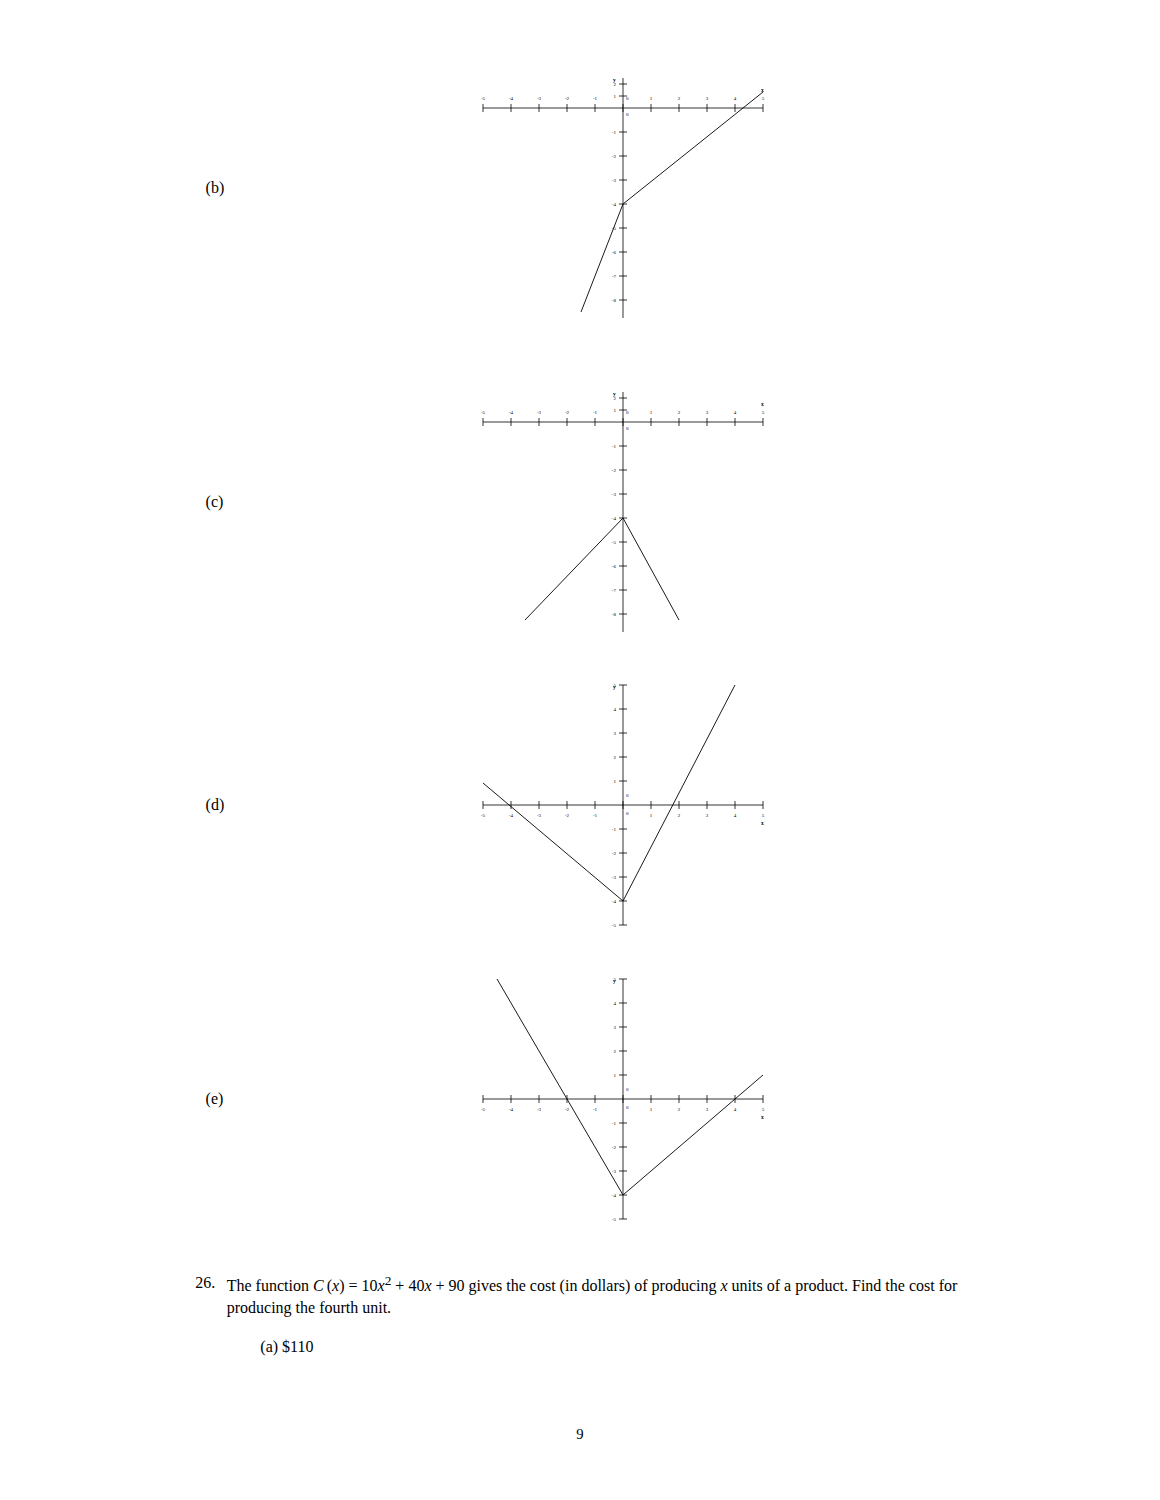(b)
-5 -4 -3 -2 -1 1 2 3 4 5 0 0 2 1 -1 -2 -3 -4 -5 -6 -7 -8 y x
(c)
-5 -4 -3 -2 -1 1 2 3 4 5 0 0 2 1 -1 -2 -3 -4 -5 -6 -7 -8 y x
(d)
-5 -4 -3 -2 -1 1 2 3 4 5 0 0 5 4 3 2 1 -1 -2 -3 -4 -5 y x
(e)
-5 -4 -3 -2 -1 1 2 3 4 5 0 0 5 4 3 2 1 -1 -2 -3 -4 -5 y x
26.
The function C (x) = 10x2 + 40x + 90 gives the cost (in dollars) of producing x units of a product. Find the cost for producing the fourth unit.
$110
9